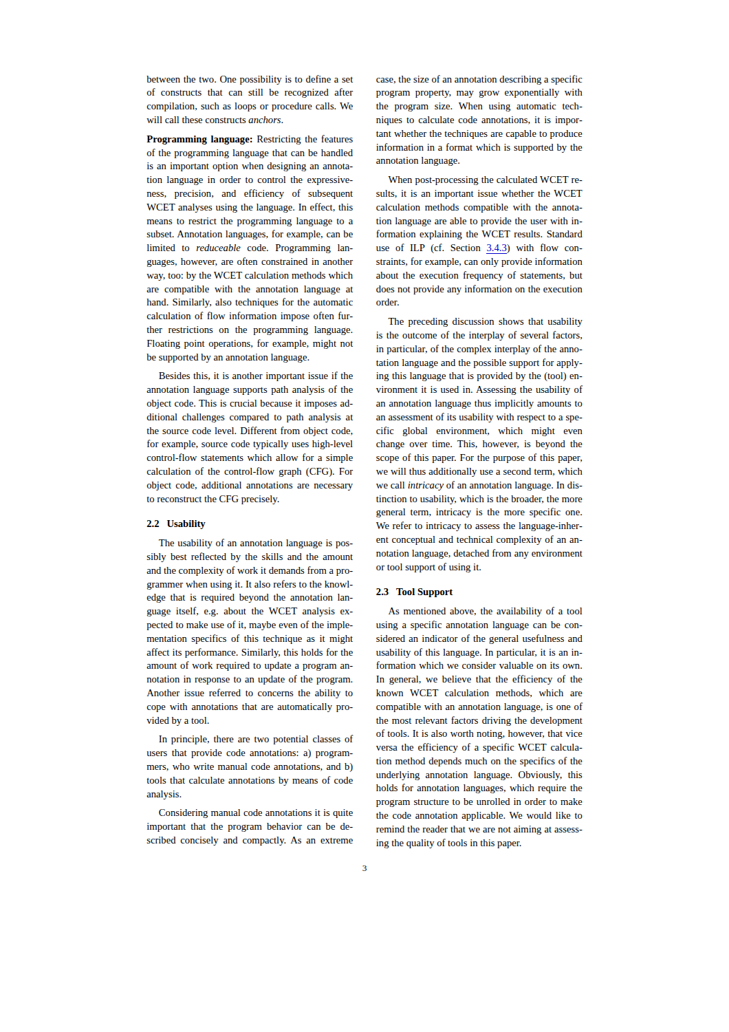between the two. One possibility is to define a set of constructs that can still be recognized after compilation, such as loops or procedure calls. We will call these constructs anchors.
Programming language: Restricting the features of the programming language that can be handled is an important option when designing an annotation language in order to control the expressiveness, precision, and efficiency of subsequent WCET analyses using the language. In effect, this means to restrict the programming language to a subset. Annotation languages, for example, can be limited to reduceable code. Programming languages, however, are often constrained in another way, too: by the WCET calculation methods which are compatible with the annotation language at hand. Similarly, also techniques for the automatic calculation of flow information impose often further restrictions on the programming language. Floating point operations, for example, might not be supported by an annotation language.
Besides this, it is another important issue if the annotation language supports path analysis of the object code. This is crucial because it imposes additional challenges compared to path analysis at the source code level. Different from object code, for example, source code typically uses high-level control-flow statements which allow for a simple calculation of the control-flow graph (CFG). For object code, additional annotations are necessary to reconstruct the CFG precisely.
2.2 Usability
The usability of an annotation language is possibly best reflected by the skills and the amount and the complexity of work it demands from a programmer when using it. It also refers to the knowledge that is required beyond the annotation language itself, e.g. about the WCET analysis expected to make use of it, maybe even of the implementation specifics of this technique as it might affect its performance. Similarly, this holds for the amount of work required to update a program annotation in response to an update of the program. Another issue referred to concerns the ability to cope with annotations that are automatically provided by a tool.
In principle, there are two potential classes of users that provide code annotations: a) programmers, who write manual code annotations, and b) tools that calculate annotations by means of code analysis.
Considering manual code annotations it is quite important that the program behavior can be described concisely and compactly. As an extreme case, the size of an annotation describing a specific program property, may grow exponentially with the program size. When using automatic techniques to calculate code annotations, it is important whether the techniques are capable to produce information in a format which is supported by the annotation language.
When post-processing the calculated WCET results, it is an important issue whether the WCET calculation methods compatible with the annotation language are able to provide the user with information explaining the WCET results. Standard use of ILP (cf. Section 3.4.3) with flow constraints, for example, can only provide information about the execution frequency of statements, but does not provide any information on the execution order.
The preceding discussion shows that usability is the outcome of the interplay of several factors, in particular, of the complex interplay of the annotation language and the possible support for applying this language that is provided by the (tool) environment it is used in. Assessing the usability of an annotation language thus implicitly amounts to an assessment of its usability with respect to a specific global environment, which might even change over time. This, however, is beyond the scope of this paper. For the purpose of this paper, we will thus additionally use a second term, which we call intricacy of an annotation language. In distinction to usability, which is the broader, the more general term, intricacy is the more specific one. We refer to intricacy to assess the language-inherent conceptual and technical complexity of an annotation language, detached from any environment or tool support of using it.
2.3 Tool Support
As mentioned above, the availability of a tool using a specific annotation language can be considered an indicator of the general usefulness and usability of this language. In particular, it is an information which we consider valuable on its own. In general, we believe that the efficiency of the known WCET calculation methods, which are compatible with an annotation language, is one of the most relevant factors driving the development of tools. It is also worth noting, however, that vice versa the efficiency of a specific WCET calculation method depends much on the specifics of the underlying annotation language. Obviously, this holds for annotation languages, which require the program structure to be unrolled in order to make the code annotation applicable. We would like to remind the reader that we are not aiming at assessing the quality of tools in this paper.
3